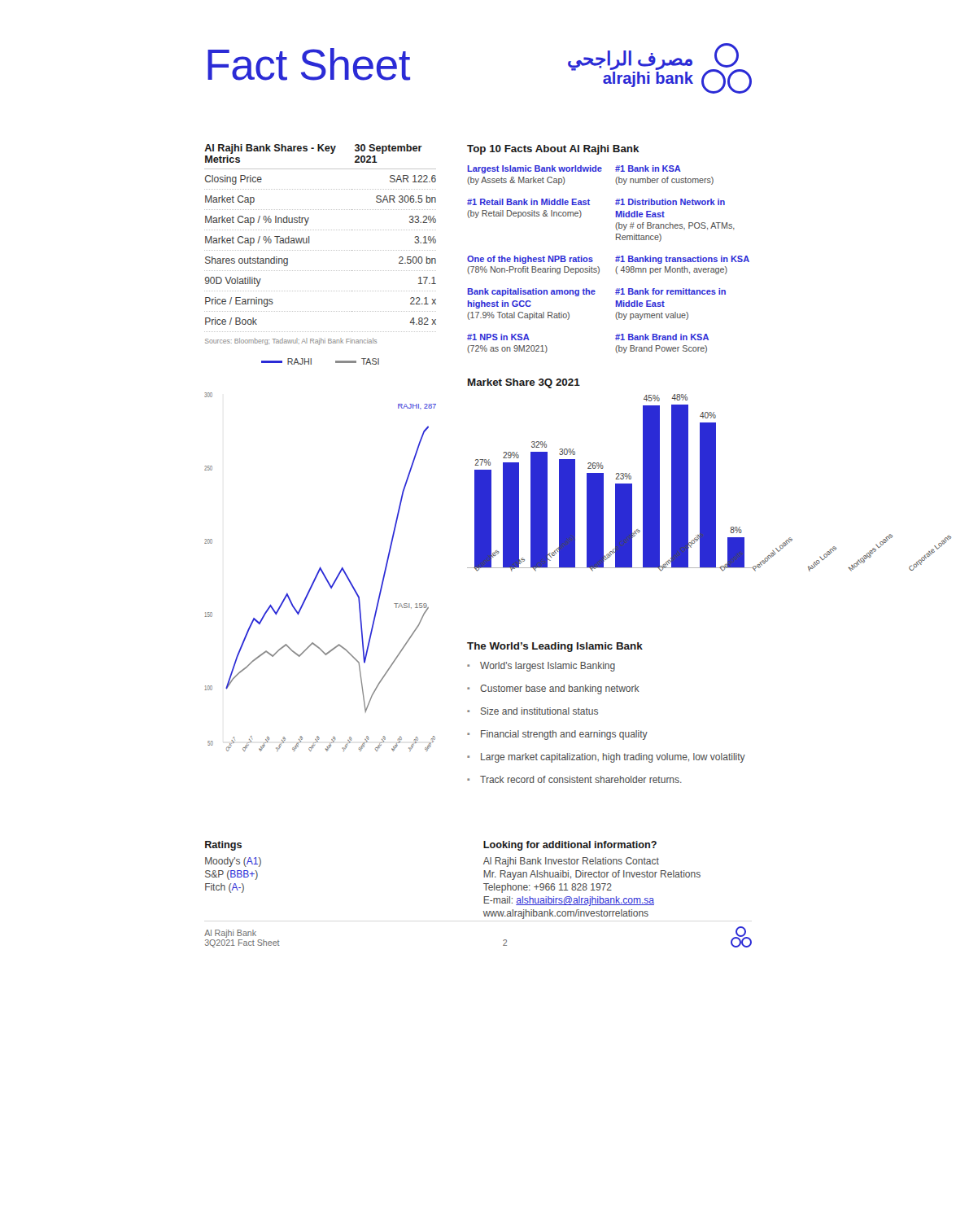Fact Sheet
مصرف الراجحي
alrajhi bank
Al Rajhi Bank Shares - Key Metrics 30 September 2021
| Closing Price | SAR 122.6 |
| Market Cap | SAR 306.5 bn |
| Market Cap / % Industry | 33.2% |
| Market Cap / % Tadawul | 3.1% |
| Shares outstanding | 2.500 bn |
| 90D Volatility | 17.1 |
| Price / Earnings | 22.1 x |
| Price / Book | 4.82 x |
Sources: Bloomberg; Tadawul; Al Rajhi Bank Financials
RAJHI
TASI
RAJHI, 287
TASI, 159
300 250 200 150 100 50 Oct-17 Dec-17 Mar-18 Jun-18 Sep-18 Dec-18 Mar-19 Jun-19 Sep-19 Dec-19 Mar-20 Jun-20 Sep-20
Top 10 Facts About Al Rajhi Bank
Largest Islamic Bank worldwide (by Assets & Market Cap)
#1 Bank in KSA (by number of customers)
#1 Retail Bank in Middle East (by Retail Deposits & Income)
#1 Distribution Network in Middle East (by # of Branches, POS, ATMs, Remittance)
One of the highest NPB ratios (78% Non-Profit Bearing Deposits)
#1 Banking transactions in KSA ( 498mn per Month, average)
Bank capitalisation among the highest in GCC (17.9% Total Capital Ratio)
#1 Bank for remittances in Middle East (by payment value)
#1 NPS in KSA (72% as on 9M2021)
#1 Bank Brand in KSA (by Brand Power Score)
Market Share 3Q 2021
27%
29%
32%
30%
26%
23%
45%
48%
40%
8%
Branches
ATMs
POS (Terminals)
Remittance Centers
Demand Deposits
Deposits
Personal Loans
Auto Loans
Mortgages Loans
Corporate Loans
The World’s Leading Islamic Bank
World's largest Islamic Banking
Customer base and banking network
Size and institutional status
Financial strength and earnings quality
Large market capitalization, high trading volume, low volatility
Track record of consistent shareholder returns.
Ratings
Moody's (A1)
S&P (BBB+)
Fitch (A-)
Looking for additional information?
Al Rajhi Bank Investor Relations Contact
Mr. Rayan Alshuaibi, Director of Investor Relations
Telephone: +966 11 828 1972
E-mail: alshuaibirs@alrajhibank.com.sa
www.alrajhibank.com/investorrelations
Al Rajhi Bank
3Q2021 Fact Sheet
2